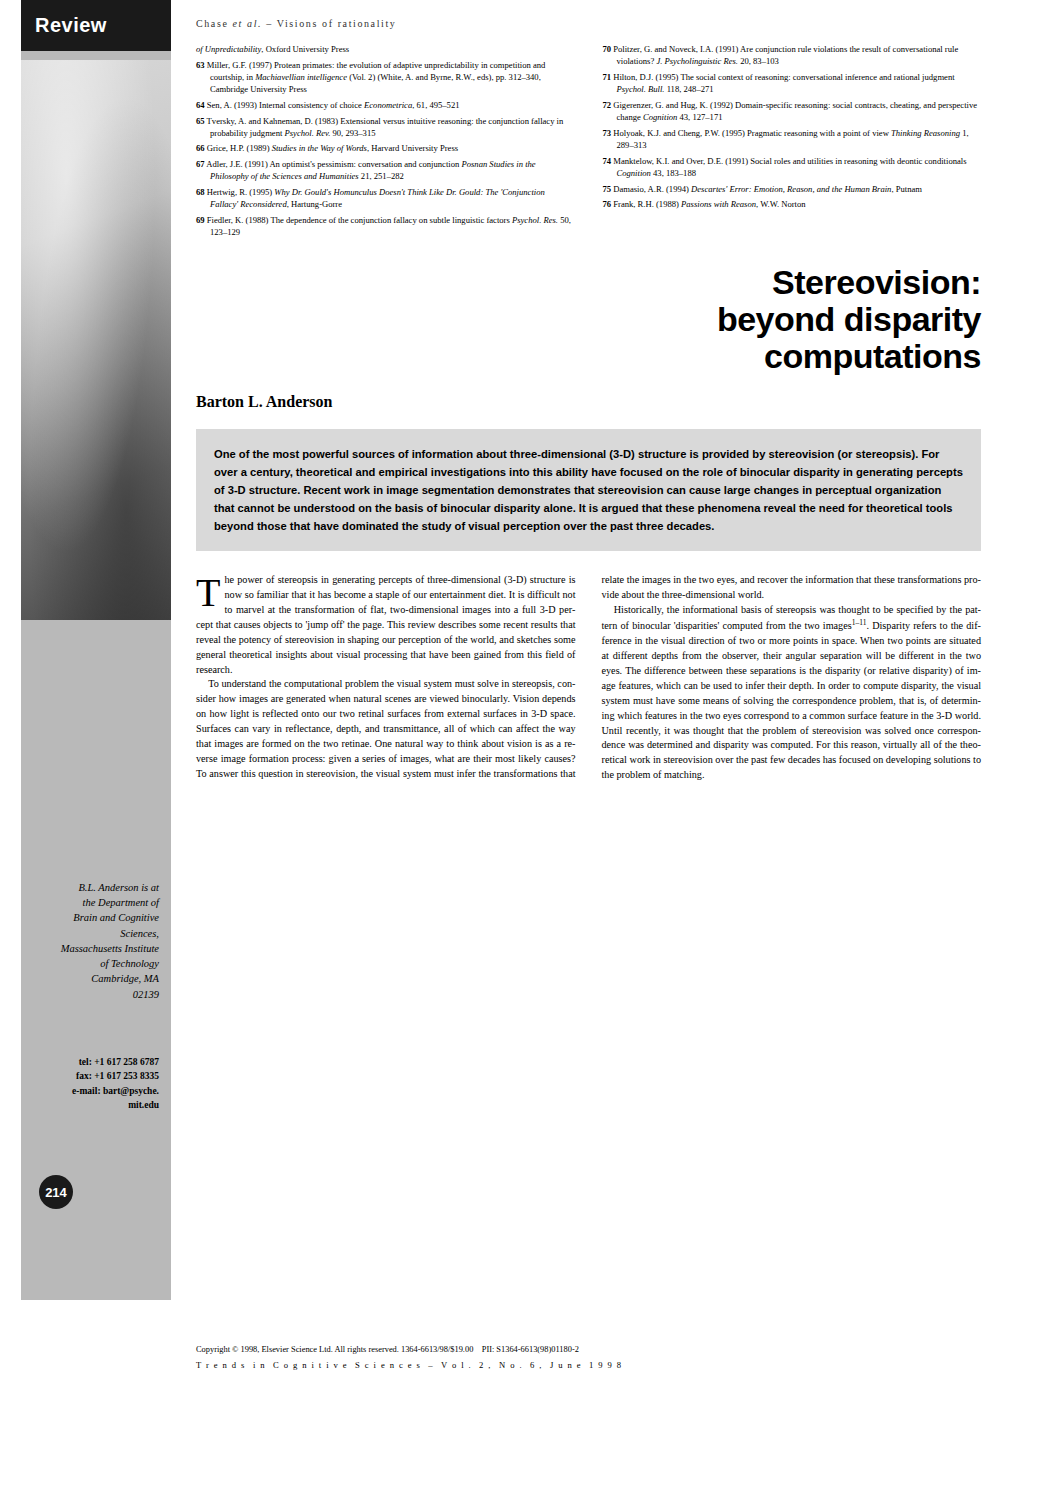Review
B.L. Anderson is at
the Department of
Brain and Cognitive
Sciences,
Massachusetts Institute
of Technology
Cambridge, MA
02139
tel: +1 617 258 6787
fax: +1 617 253 8335
e-mail: bart@psyche.
mit.edu
214
Chase et al. – Visions of rationality
of Unpredictability, Oxford University Press
63 Miller, G.F. (1997) Protean primates: the evolution of adaptive unpredictability in competition and courtship, in Machiavellian intelligence (Vol. 2) (White, A. and Byrne, R.W., eds), pp. 312–340, Cambridge University Press
64 Sen, A. (1993) Internal consistency of choice Econometrica, 61, 495–521
65 Tversky, A. and Kahneman, D. (1983) Extensional versus intuitive reasoning: the conjunction fallacy in probability judgment Psychol. Rev. 90, 293–315
66 Grice, H.P. (1989) Studies in the Way of Words, Harvard University Press
67 Adler, J.E. (1991) An optimist's pessimism: conversation and conjunction Posnan Studies in the Philosophy of the Sciences and Humanities 21, 251–282
68 Hertwig, R. (1995) Why Dr. Gould's Homunculus Doesn't Think Like Dr. Gould: The 'Conjunction Fallacy' Reconsidered, Hartung-Gorre
69 Fiedler, K. (1988) The dependence of the conjunction fallacy on subtle linguistic factors Psychol. Res. 50, 123–129
70 Politzer, G. and Noveck, I.A. (1991) Are conjunction rule violations the result of conversational rule violations? J. Psycholinguistic Res. 20, 83–103
71 Hilton, D.J. (1995) The social context of reasoning: conversational inference and rational judgment Psychol. Bull. 118, 248–271
72 Gigerenzer, G. and Hug, K. (1992) Domain-specific reasoning: social contracts, cheating, and perspective change Cognition 43, 127–171
73 Holyoak, K.J. and Cheng, P.W. (1995) Pragmatic reasoning with a point of view Thinking Reasoning 1, 289–313
74 Manktelow, K.I. and Over, D.E. (1991) Social roles and utilities in reasoning with deontic conditionals Cognition 43, 183–188
75 Damasio, A.R. (1994) Descartes' Error: Emotion, Reason, and the Human Brain, Putnam
76 Frank, R.H. (1988) Passions with Reason, W.W. Norton
Stereovision:
beyond disparity
computations
Barton L. Anderson
One of the most powerful sources of information about three-dimensional (3-D) structure is provided by stereovision (or stereopsis). For over a century, theoretical and empirical investigations into this ability have focused on the role of binocular disparity in generating percepts of 3-D structure. Recent work in image segmentation demonstrates that stereovision can cause large changes in perceptual organization that cannot be understood on the basis of binocular disparity alone. It is argued that these phenomena reveal the need for theoretical tools beyond those that have dominated the study of visual perception over the past three decades.
The power of stereopsis in generating percepts of three-dimensional (3-D) structure is now so familiar that it has become a staple of our entertainment diet. It is difficult not to marvel at the transformation of flat, two-dimensional images into a full 3-D percept that causes objects to 'jump off' the page. This review describes some recent results that reveal the potency of stereovision in shaping our perception of the world, and sketches some general theoretical insights about visual processing that have been gained from this field of research.
To understand the computational problem the visual system must solve in stereopsis, consider how images are generated when natural scenes are viewed binocularly. Vision depends on how light is reflected onto our two retinal surfaces from external surfaces in 3-D space. Surfaces can vary in reflectance, depth, and transmittance, all of which can affect the way that images are formed on the two retinae. One natural way to think about vision is as a reverse image formation process: given a series of images, what are their most likely causes? To answer this question in stereovision, the visual system must infer the transformations that relate the images in the two eyes, and recover the information that these transformations provide about the three-dimensional world.
Historically, the informational basis of stereopsis was thought to be specified by the pattern of binocular 'disparities' computed from the two images1–11. Disparity refers to the difference in the visual direction of two or more points in space. When two points are situated at different depths from the observer, their angular separation will be different in the two eyes. The difference between these separations is the disparity (or relative disparity) of image features, which can be used to infer their depth. In order to compute disparity, the visual system must have some means of solving the correspondence problem, that is, of determining which features in the two eyes correspond to a common surface feature in the 3-D world. Until recently, it was thought that the problem of stereovision was solved once correspondence was determined and disparity was computed. For this reason, virtually all of the theoretical work in stereovision over the past few decades has focused on developing solutions to the problem of matching.
Copyright © 1998, Elsevier Science Ltd. All rights reserved. 1364-6613/98/$19.00 PII: S1364-6613(98)01180-2
T r e n d s i n C o g n i t i v e S c i e n c e s – V o l . 2 , N o . 6 , J u n e 1 9 9 8